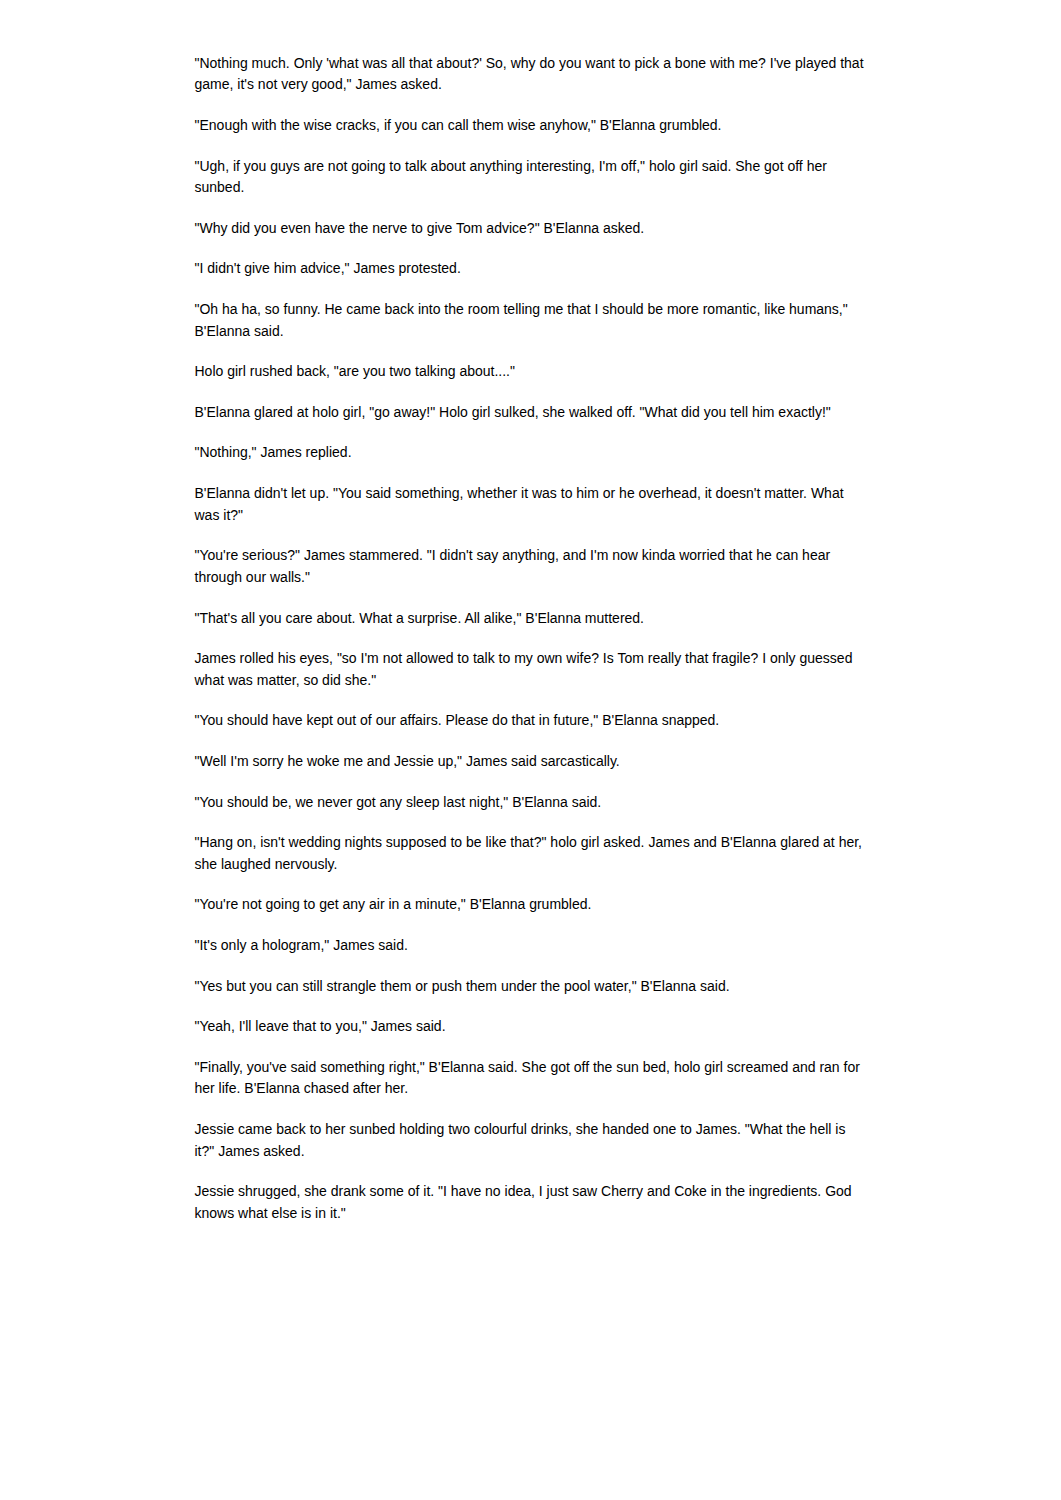"Nothing much. Only 'what was all that about?' So, why do you want to pick a bone with me? I've played that game, it's not very good," James asked.
"Enough with the wise cracks, if you can call them wise anyhow," B'Elanna grumbled.
"Ugh, if you guys are not going to talk about anything interesting, I'm off," holo girl said. She got off her sunbed.
"Why did you even have the nerve to give Tom advice?" B'Elanna asked.
"I didn't give him advice," James protested.
"Oh ha ha, so funny. He came back into the room telling me that I should be more romantic, like humans," B'Elanna said.
Holo girl rushed back, "are you two talking about...."
B'Elanna glared at holo girl, "go away!" Holo girl sulked, she walked off. "What did you tell him exactly!"
"Nothing," James replied.
B'Elanna didn't let up. "You said something, whether it was to him or he overhead, it doesn't matter. What was it?"
"You're serious?" James stammered. "I didn't say anything, and I'm now kinda worried that he can hear through our walls."
"That's all you care about. What a surprise. All alike," B'Elanna muttered.
James rolled his eyes, "so I'm not allowed to talk to my own wife? Is Tom really that fragile? I only guessed what was matter, so did she."
"You should have kept out of our affairs. Please do that in future," B'Elanna snapped.
"Well I'm sorry he woke me and Jessie up," James said sarcastically.
"You should be, we never got any sleep last night," B'Elanna said.
"Hang on, isn't wedding nights supposed to be like that?" holo girl asked. James and B'Elanna glared at her, she laughed nervously.
"You're not going to get any air in a minute," B'Elanna grumbled.
"It's only a hologram," James said.
"Yes but you can still strangle them or push them under the pool water," B'Elanna said.
"Yeah, I'll leave that to you," James said.
"Finally, you've said something right," B'Elanna said. She got off the sun bed, holo girl screamed and ran for her life. B'Elanna chased after her.
Jessie came back to her sunbed holding two colourful drinks, she handed one to James. "What the hell is it?" James asked.
Jessie shrugged, she drank some of it. "I have no idea, I just saw Cherry and Coke in the ingredients. God knows what else is in it."